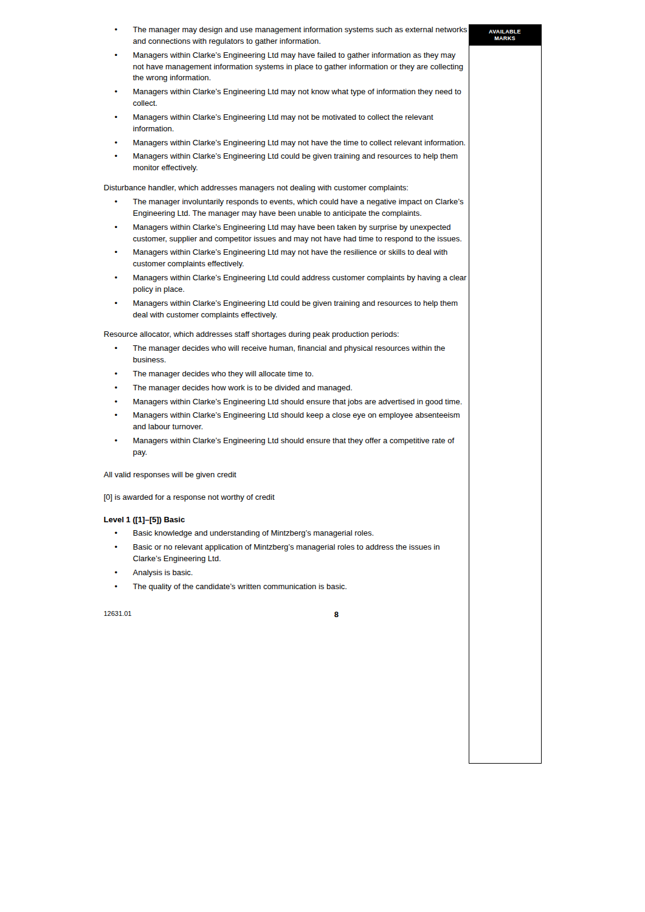AVAILABLE
MARKS
The manager may design and use management information systems such as external networks and connections with regulators to gather information.
Managers within Clarke’s Engineering Ltd may have failed to gather information as they may not have management information systems in place to gather information or they are collecting the wrong information.
Managers within Clarke’s Engineering Ltd may not know what type of information they need to collect.
Managers within Clarke’s Engineering Ltd may not be motivated to collect the relevant information.
Managers within Clarke’s Engineering Ltd may not have the time to collect relevant information.
Managers within Clarke’s Engineering Ltd could be given training and resources to help them monitor effectively.
Disturbance handler, which addresses managers not dealing with customer complaints:
The manager involuntarily responds to events, which could have a negative impact on Clarke’s Engineering Ltd. The manager may have been unable to anticipate the complaints.
Managers within Clarke’s Engineering Ltd may have been taken by surprise by unexpected customer, supplier and competitor issues and may not have had time to respond to the issues.
Managers within Clarke’s Engineering Ltd may not have the resilience or skills to deal with customer complaints effectively.
Managers within Clarke’s Engineering Ltd could address customer complaints by having a clear policy in place.
Managers within Clarke’s Engineering Ltd could be given training and resources to help them deal with customer complaints effectively.
Resource allocator, which addresses staff shortages during peak production periods:
The manager decides who will receive human, financial and physical resources within the business.
The manager decides who they will allocate time to.
The manager decides how work is to be divided and managed.
Managers within Clarke’s Engineering Ltd should ensure that jobs are advertised in good time.
Managers within Clarke’s Engineering Ltd should keep a close eye on employee absenteeism and labour turnover.
Managers within Clarke’s Engineering Ltd should ensure that they offer a competitive rate of pay.
All valid responses will be given credit
[0] is awarded for a response not worthy of credit
Level 1 ([1]–[5]) Basic
Basic knowledge and understanding of Mintzberg’s managerial roles.
Basic or no relevant application of Mintzberg’s managerial roles to address the issues in Clarke’s Engineering Ltd.
Analysis is basic.
The quality of the candidate’s written communication is basic.
12631.01
8